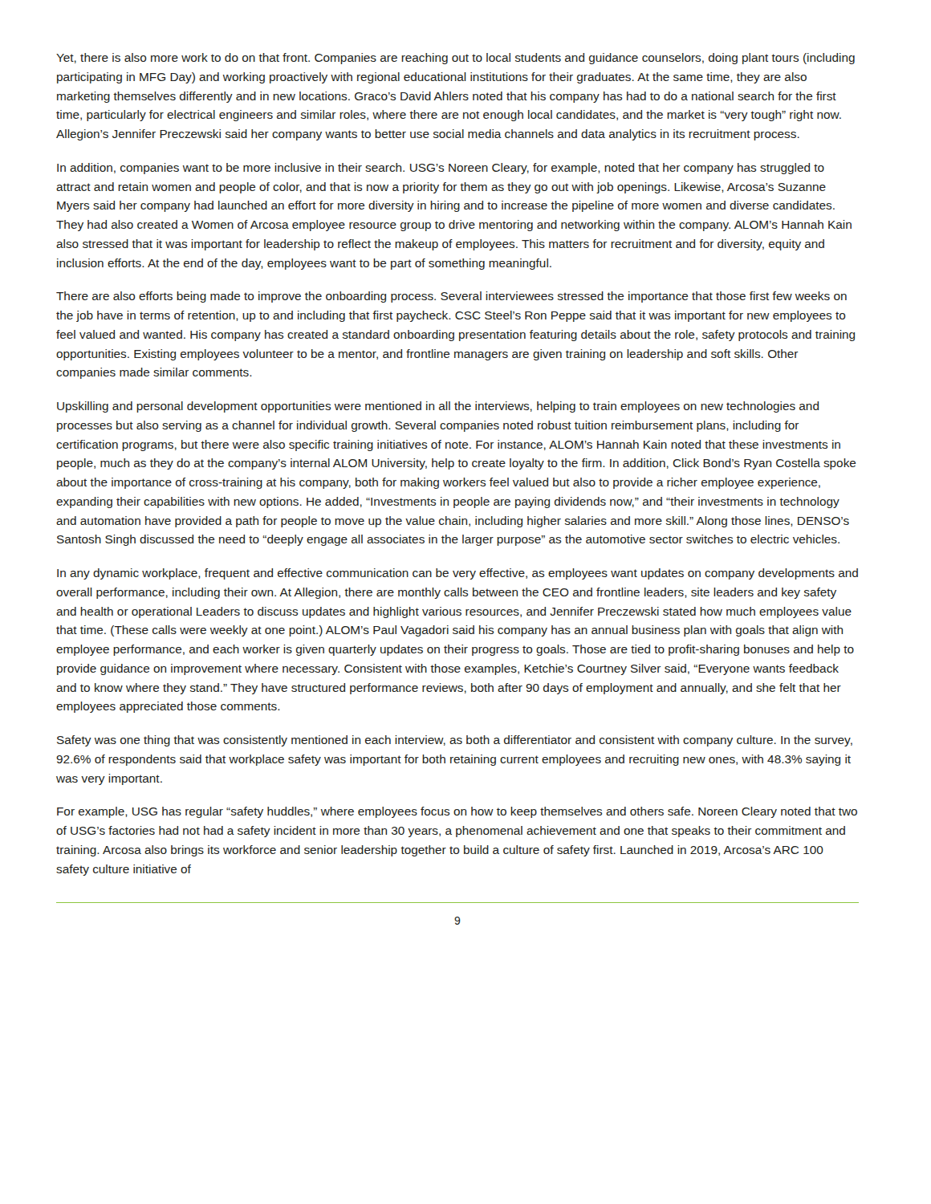Yet, there is also more work to do on that front. Companies are reaching out to local students and guidance counselors, doing plant tours (including participating in MFG Day) and working proactively with regional educational institutions for their graduates. At the same time, they are also marketing themselves differently and in new locations. Graco’s David Ahlers noted that his company has had to do a national search for the first time, particularly for electrical engineers and similar roles, where there are not enough local candidates, and the market is “very tough” right now. Allegion’s Jennifer Preczewski said her company wants to better use social media channels and data analytics in its recruitment process.
In addition, companies want to be more inclusive in their search. USG’s Noreen Cleary, for example, noted that her company has struggled to attract and retain women and people of color, and that is now a priority for them as they go out with job openings. Likewise, Arcosa’s Suzanne Myers said her company had launched an effort for more diversity in hiring and to increase the pipeline of more women and diverse candidates. They had also created a Women of Arcosa employee resource group to drive mentoring and networking within the company. ALOM’s Hannah Kain also stressed that it was important for leadership to reflect the makeup of employees. This matters for recruitment and for diversity, equity and inclusion efforts. At the end of the day, employees want to be part of something meaningful.
There are also efforts being made to improve the onboarding process. Several interviewees stressed the importance that those first few weeks on the job have in terms of retention, up to and including that first paycheck. CSC Steel’s Ron Peppe said that it was important for new employees to feel valued and wanted. His company has created a standard onboarding presentation featuring details about the role, safety protocols and training opportunities. Existing employees volunteer to be a mentor, and frontline managers are given training on leadership and soft skills. Other companies made similar comments.
Upskilling and personal development opportunities were mentioned in all the interviews, helping to train employees on new technologies and processes but also serving as a channel for individual growth. Several companies noted robust tuition reimbursement plans, including for certification programs, but there were also specific training initiatives of note. For instance, ALOM’s Hannah Kain noted that these investments in people, much as they do at the company’s internal ALOM University, help to create loyalty to the firm. In addition, Click Bond’s Ryan Costella spoke about the importance of cross-training at his company, both for making workers feel valued but also to provide a richer employee experience, expanding their capabilities with new options. He added, “Investments in people are paying dividends now,” and “their investments in technology and automation have provided a path for people to move up the value chain, including higher salaries and more skill.” Along those lines, DENSO’s Santosh Singh discussed the need to “deeply engage all associates in the larger purpose” as the automotive sector switches to electric vehicles.
In any dynamic workplace, frequent and effective communication can be very effective, as employees want updates on company developments and overall performance, including their own. At Allegion, there are monthly calls between the CEO and frontline leaders, site leaders and key safety and health or operational Leaders to discuss updates and highlight various resources, and Jennifer Preczewski stated how much employees value that time. (These calls were weekly at one point.) ALOM’s Paul Vagadori said his company has an annual business plan with goals that align with employee performance, and each worker is given quarterly updates on their progress to goals. Those are tied to profit-sharing bonuses and help to provide guidance on improvement where necessary. Consistent with those examples, Ketchie’s Courtney Silver said, “Everyone wants feedback and to know where they stand.” They have structured performance reviews, both after 90 days of employment and annually, and she felt that her employees appreciated those comments.
Safety was one thing that was consistently mentioned in each interview, as both a differentiator and consistent with company culture. In the survey, 92.6% of respondents said that workplace safety was important for both retaining current employees and recruiting new ones, with 48.3% saying it was very important.
For example, USG has regular “safety huddles,” where employees focus on how to keep themselves and others safe. Noreen Cleary noted that two of USG’s factories had not had a safety incident in more than 30 years, a phenomenal achievement and one that speaks to their commitment and training. Arcosa also brings its workforce and senior leadership together to build a culture of safety first. Launched in 2019, Arcosa’s ARC 100 safety culture initiative of
9